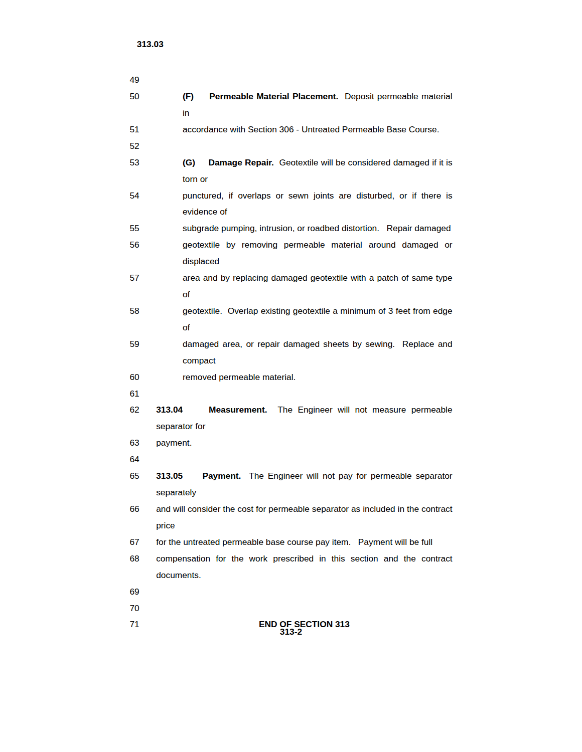313.03
| 49 | |
| 50 | (F) Permeable Material Placement. Deposit permeable material in |
| 51 | accordance with Section 306 - Untreated Permeable Base Course. |
| 52 | |
| 53 | (G) Damage Repair. Geotextile will be considered damaged if it is torn or |
| 54 | punctured, if overlaps or sewn joints are disturbed, or if there is evidence of |
| 55 | subgrade pumping, intrusion, or roadbed distortion. Repair damaged |
| 56 | geotextile by removing permeable material around damaged or displaced |
| 57 | area and by replacing damaged geotextile with a patch of same type of |
| 58 | geotextile. Overlap existing geotextile a minimum of 3 feet from edge of |
| 59 | damaged area, or repair damaged sheets by sewing. Replace and compact |
| 60 | removed permeable material. |
| 61 | |
| 62 | 313.04 Measurement. The Engineer will not measure permeable separator for |
| 63 | payment. |
| 64 | |
| 65 | 313.05 Payment. The Engineer will not pay for permeable separator separately |
| 66 | and will consider the cost for permeable separator as included in the contract price |
| 67 | for the untreated permeable base course pay item. Payment will be full |
| 68 | compensation for the work prescribed in this section and the contract documents. |
| 69 | |
| 70 | |
| 71 | END OF SECTION 313 |
313-2